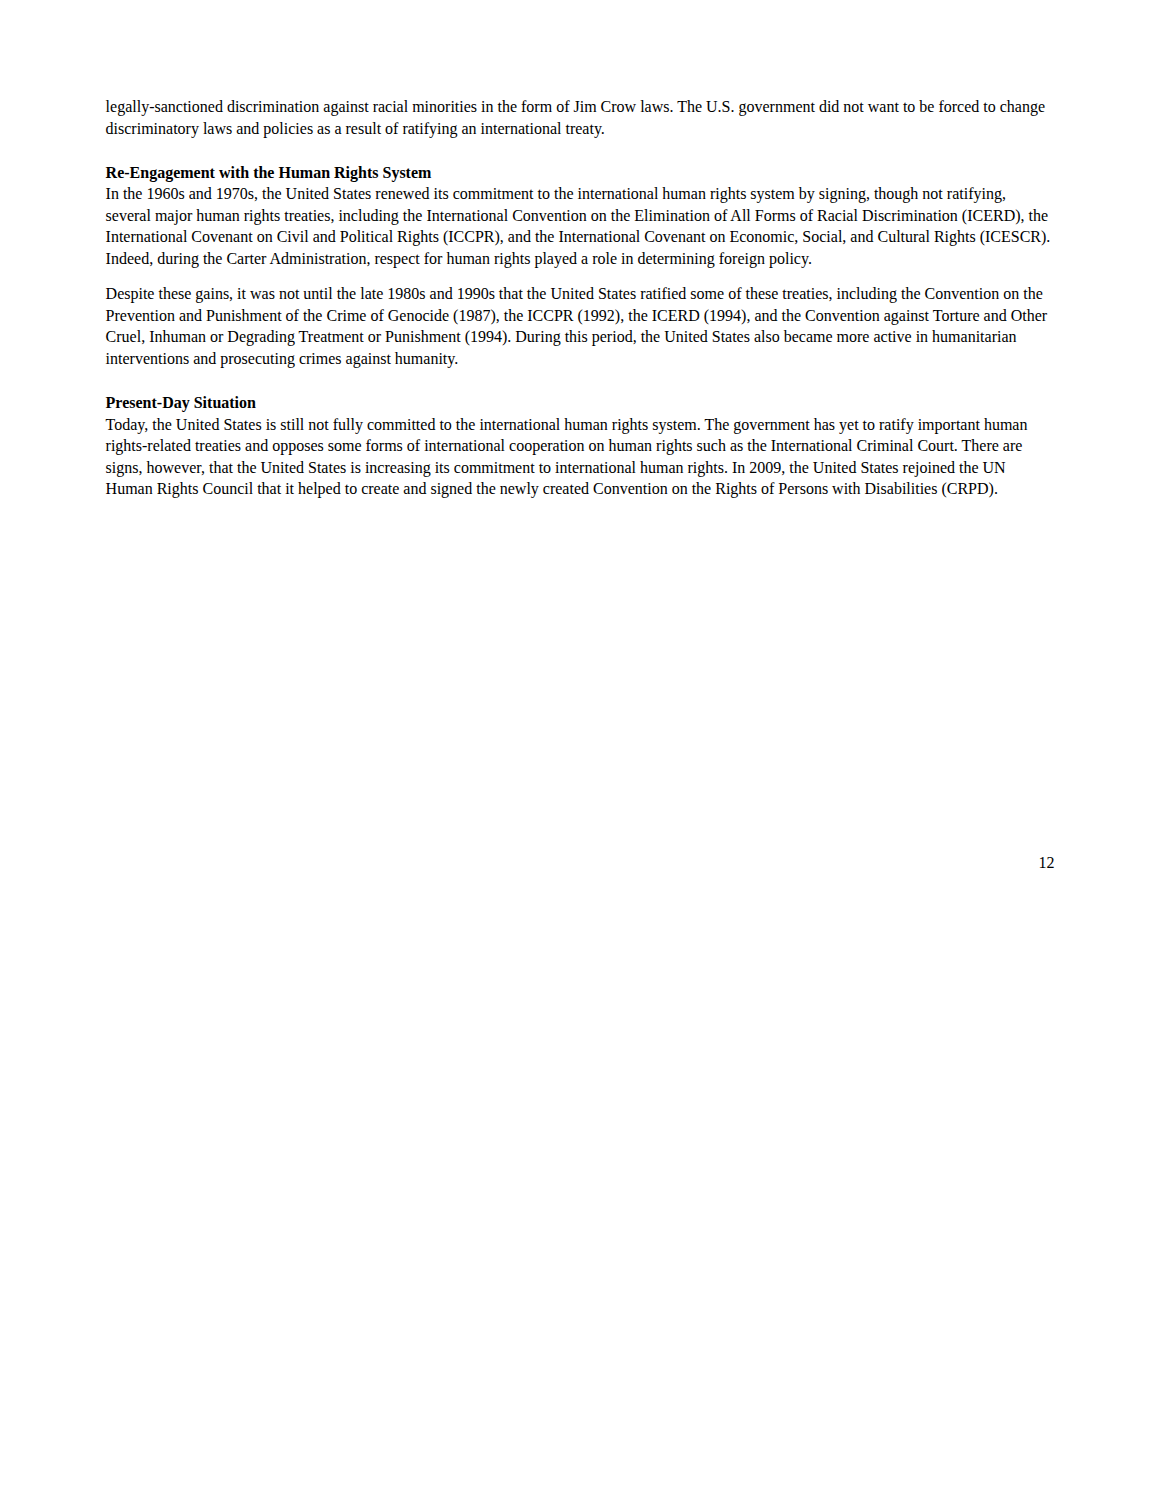legally-sanctioned discrimination against racial minorities in the form of Jim Crow laws. The U.S. government did not want to be forced to change discriminatory laws and policies as a result of ratifying an international treaty.
Re-Engagement with the Human Rights System
In the 1960s and 1970s, the United States renewed its commitment to the international human rights system by signing, though not ratifying, several major human rights treaties, including the International Convention on the Elimination of All Forms of Racial Discrimination (ICERD), the International Covenant on Civil and Political Rights (ICCPR), and the International Covenant on Economic, Social, and Cultural Rights (ICESCR). Indeed, during the Carter Administration, respect for human rights played a role in determining foreign policy.
Despite these gains, it was not until the late 1980s and 1990s that the United States ratified some of these treaties, including the Convention on the Prevention and Punishment of the Crime of Genocide (1987), the ICCPR (1992), the ICERD (1994), and the Convention against Torture and Other Cruel, Inhuman or Degrading Treatment or Punishment (1994). During this period, the United States also became more active in humanitarian interventions and prosecuting crimes against humanity.
Present-Day Situation
Today, the United States is still not fully committed to the international human rights system. The government has yet to ratify important human rights-related treaties and opposes some forms of international cooperation on human rights such as the International Criminal Court. There are signs, however, that the United States is increasing its commitment to international human rights. In 2009, the United States rejoined the UN Human Rights Council that it helped to create and signed the newly created Convention on the Rights of Persons with Disabilities (CRPD).
12